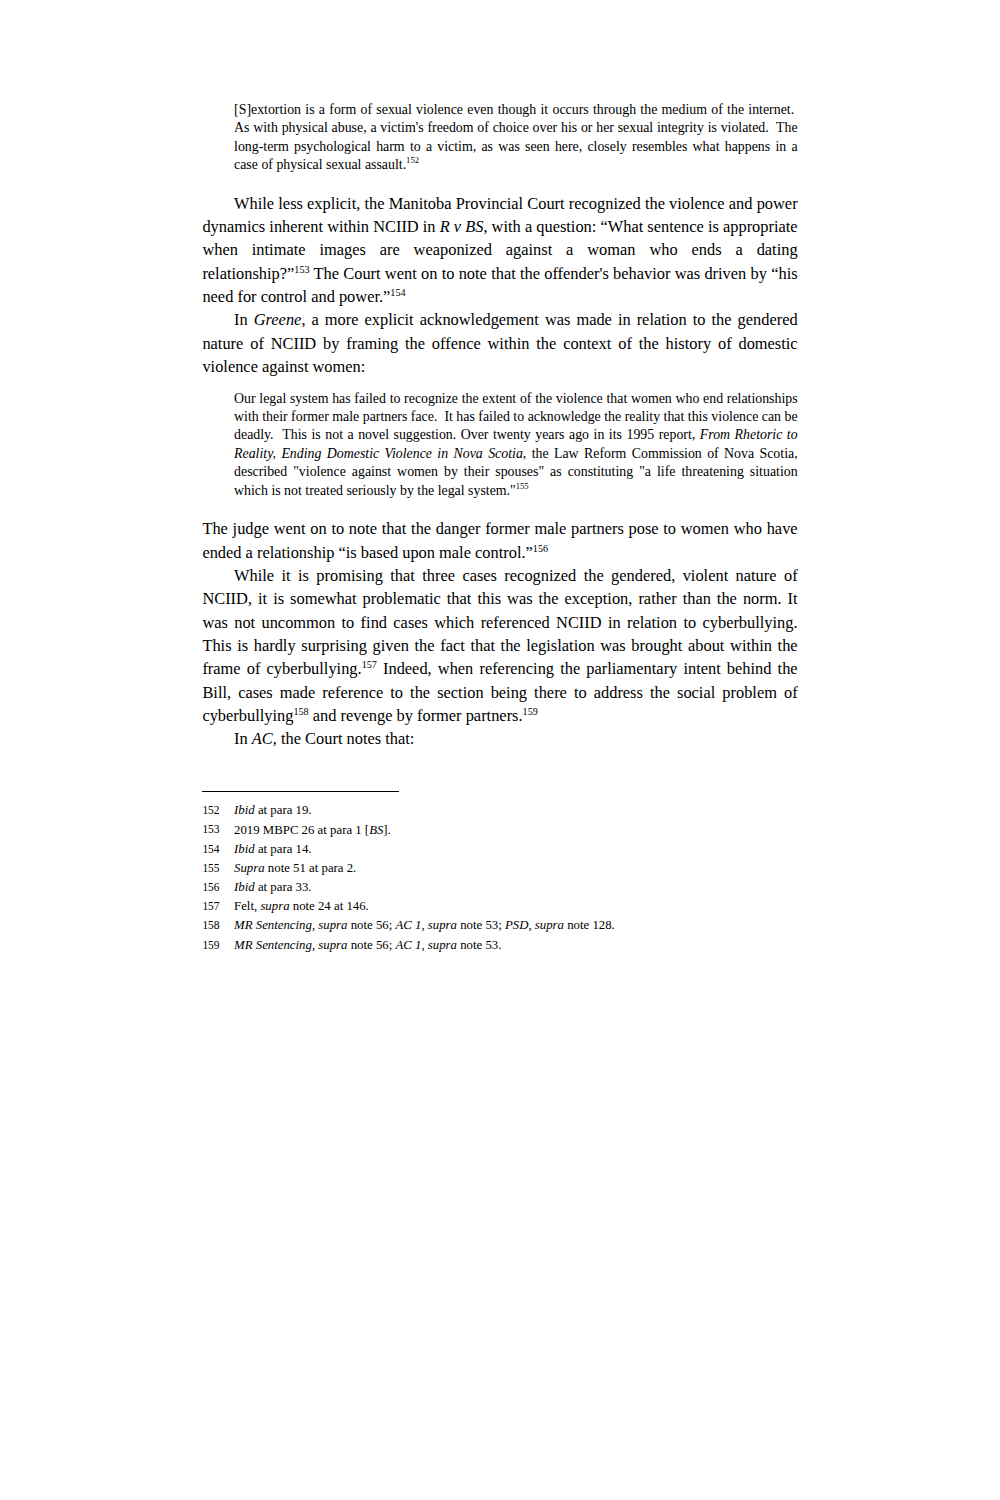[S]extortion is a form of sexual violence even though it occurs through the medium of the internet. As with physical abuse, a victim's freedom of choice over his or her sexual integrity is violated. The long-term psychological harm to a victim, as was seen here, closely resembles what happens in a case of physical sexual assault.152
While less explicit, the Manitoba Provincial Court recognized the violence and power dynamics inherent within NCIID in R v BS, with a question: “What sentence is appropriate when intimate images are weaponized against a woman who ends a dating relationship?”153 The Court went on to note that the offender's behavior was driven by “his need for control and power.”154
In Greene, a more explicit acknowledgement was made in relation to the gendered nature of NCIID by framing the offence within the context of the history of domestic violence against women:
Our legal system has failed to recognize the extent of the violence that women who end relationships with their former male partners face. It has failed to acknowledge the reality that this violence can be deadly. This is not a novel suggestion. Over twenty years ago in its 1995 report, From Rhetoric to Reality, Ending Domestic Violence in Nova Scotia, the Law Reform Commission of Nova Scotia, described "violence against women by their spouses" as constituting "a life threatening situation which is not treated seriously by the legal system."155
The judge went on to note that the danger former male partners pose to women who have ended a relationship “is based upon male control.”156
While it is promising that three cases recognized the gendered, violent nature of NCIID, it is somewhat problematic that this was the exception, rather than the norm. It was not uncommon to find cases which referenced NCIID in relation to cyberbullying. This is hardly surprising given the fact that the legislation was brought about within the frame of cyberbullying.157 Indeed, when referencing the parliamentary intent behind the Bill, cases made reference to the section being there to address the social problem of cyberbullying158 and revenge by former partners.159
In AC, the Court notes that:
152
Ibid at para 19.
153
2019 MBPC 26 at para 1 [BS].
154
Ibid at para 14.
155
Supra note 51 at para 2.
156
Ibid at para 33.
157
Felt, supra note 24 at 146.
158
MR Sentencing, supra note 56; AC 1, supra note 53; PSD, supra note 128.
159
MR Sentencing, supra note 56; AC 1, supra note 53.